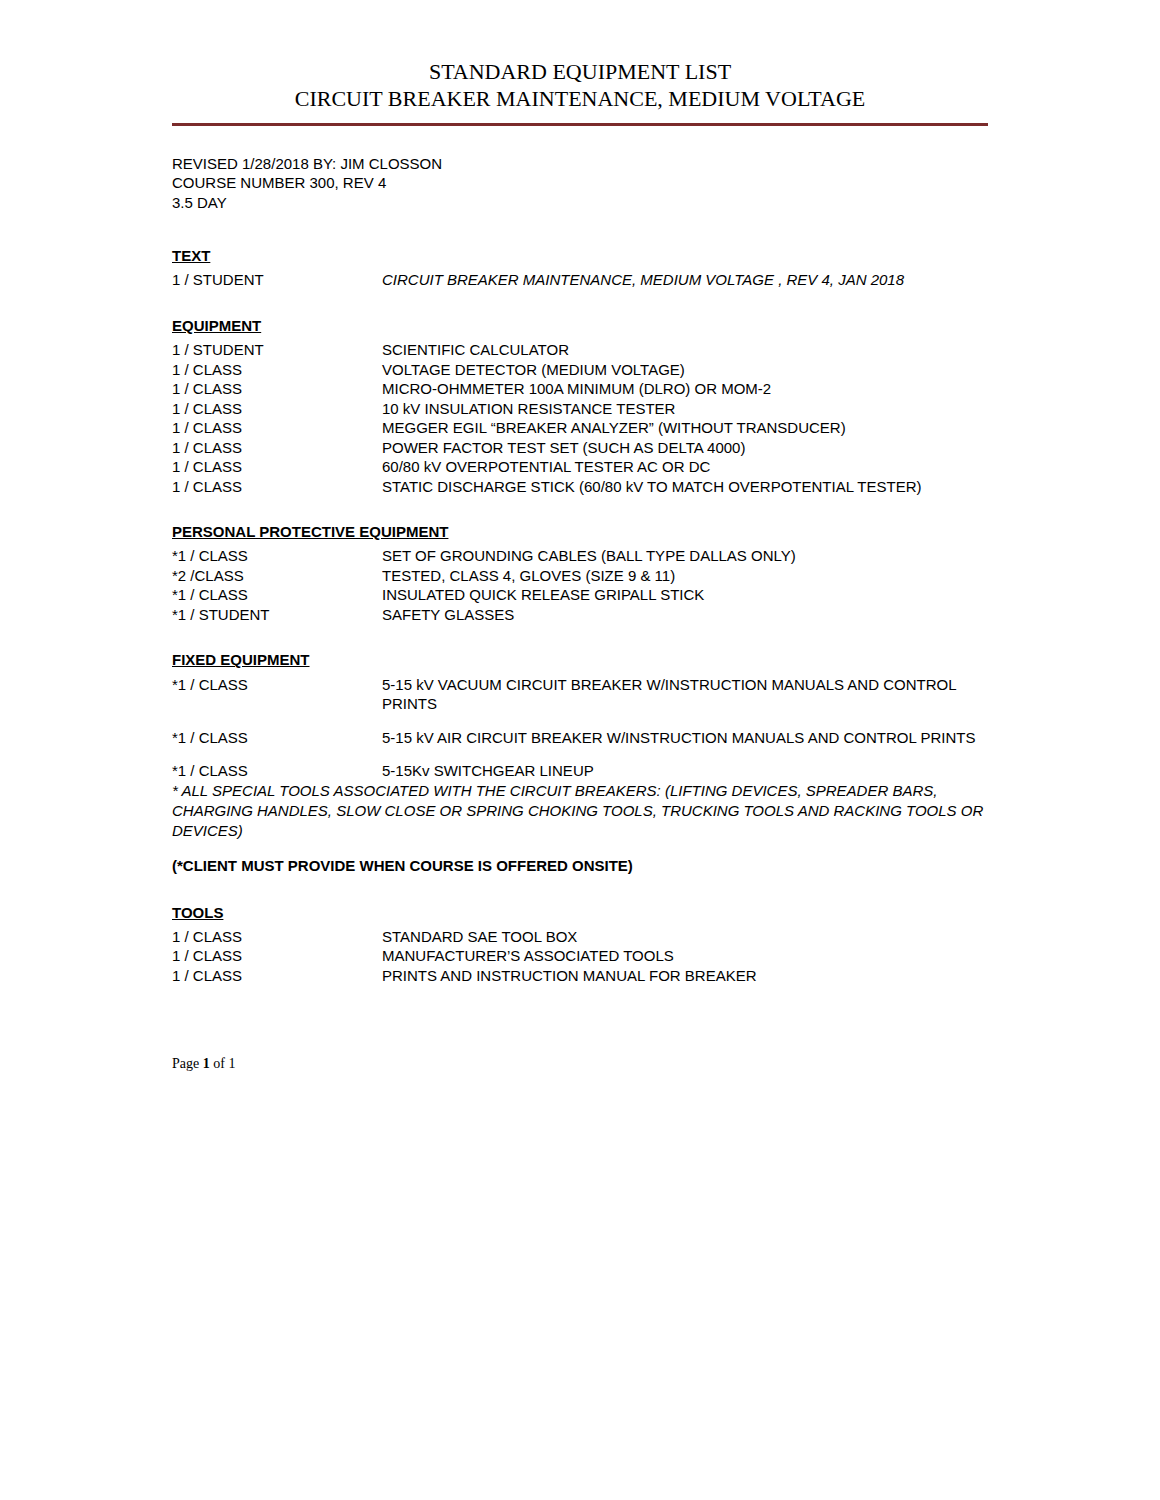STANDARD EQUIPMENT LIST
CIRCUIT BREAKER MAINTENANCE, MEDIUM VOLTAGE
REVISED 1/28/2018 BY: JIM CLOSSON
COURSE NUMBER 300, REV 4
3.5 DAY
Text
| 1 / STUDENT | CIRCUIT BREAKER MAINTENANCE, MEDIUM VOLTAGE , REV 4, JAN 2018 |
Equipment
| 1 / STUDENT | SCIENTIFIC CALCULATOR |
| 1 / CLASS | VOLTAGE DETECTOR (MEDIUM VOLTAGE) |
| 1 / CLASS | MICRO-OHMMETER 100A MINIMUM (DLRO) OR MOM-2 |
| 1 / CLASS | 10 kV INSULATION RESISTANCE TESTER |
| 1 / CLASS | MEGGER EGIL “BREAKER ANALYZER” (WITHOUT TRANSDUCER) |
| 1 / CLASS | POWER FACTOR TEST SET (SUCH AS DELTA 4000) |
| 1 / CLASS | 60/80 kV OVERPOTENTIAL TESTER AC OR DC |
| 1 / CLASS | STATIC DISCHARGE STICK (60/80 kV TO MATCH OVERPOTENTIAL TESTER) |
Personal Protective Equipment
| *1 / CLASS | SET OF GROUNDING CABLES (BALL TYPE DALLAS ONLY) |
| *2 /CLASS | TESTED, CLASS 4, GLOVES (SIZE 9 & 11) |
| *1 / CLASS | INSULATED QUICK RELEASE GRIPALL STICK |
| *1 / STUDENT | SAFETY GLASSES |
Fixed Equipment
| *1 / CLASS | 5-15 kV VACUUM CIRCUIT BREAKER W/INSTRUCTION MANUALS AND CONTROL PRINTS |
| *1 / CLASS | 5-15 kV AIR CIRCUIT BREAKER W/INSTRUCTION MANUALS AND CONTROL PRINTS |
| *1 / CLASS | 5-15Kv SWITCHGEAR LINEUP |
* ALL SPECIAL TOOLS ASSOCIATED WITH THE CIRCUIT BREAKERS: (LIFTING DEVICES, SPREADER BARS, CHARGING HANDLES, SLOW CLOSE OR SPRING CHOKING TOOLS, TRUCKING TOOLS AND RACKING TOOLS OR DEVICES)
(*CLIENT MUST PROVIDE WHEN COURSE IS OFFERED ONSITE)
Tools
| 1 / CLASS | STANDARD SAE TOOL BOX |
| 1 / CLASS | MANUFACTURER’S ASSOCIATED TOOLS |
| 1 / CLASS | PRINTS AND INSTRUCTION MANUAL FOR BREAKER |
Page 1 of 1